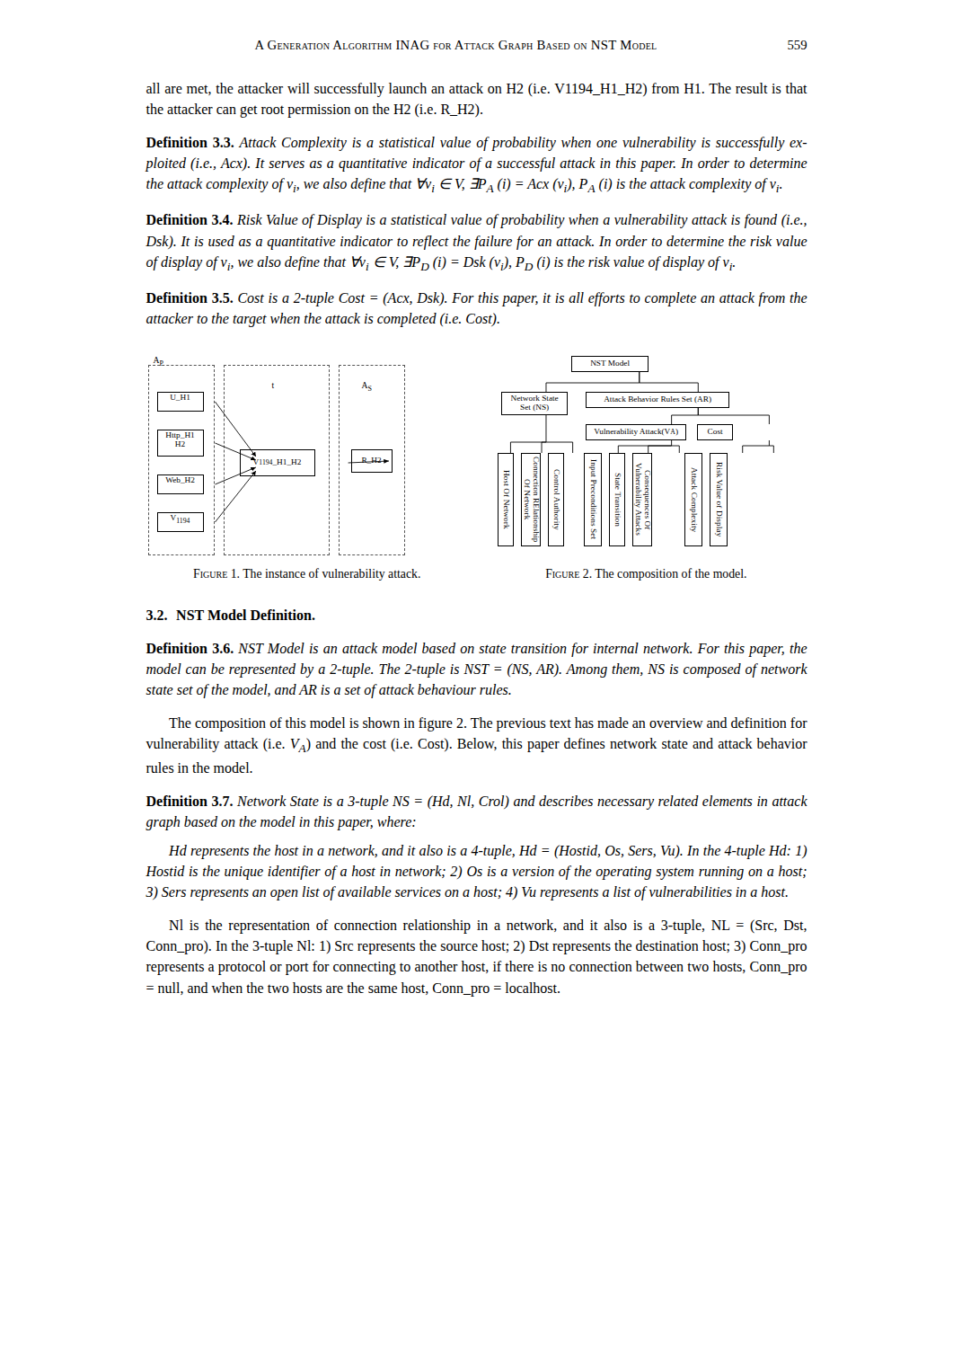A Generation Algorithm INAG for Attack Graph Based on NST Model
559
all are met, the attacker will successfully launch an attack on H2 (i.e. V1194_H1_H2) from H1. The result is that the attacker can get root permission on the H2 (i.e. R_H2).
Definition 3.3. Attack Complexity is a statistical value of probability when one vulnerability is successfully exploited (i.e., Acx). It serves as a quantitative indicator of a successful attack in this paper. In order to determine the attack complexity of vi, we also define that ∀vi ∈ V, ∃PA (i) = Acx (vi), PA (i) is the attack complexity of vi.
Definition 3.4. Risk Value of Display is a statistical value of probability when a vulnerability attack is found (i.e., Dsk). It is used as a quantitative indicator to reflect the failure for an attack. In order to determine the risk value of display of vi, we also define that ∀vi ∈ V, ∃PD (i) = Dsk (vi), PD (i) is the risk value of display of vi.
Definition 3.5. Cost is a 2-tuple Cost = (Acx, Dsk). For this paper, it is all efforts to complete an attack from the attacker to the target when the attack is completed (i.e. Cost).
AP
t
AS
U_H1
Http_H1
H2
Web_H2
V1194
V1194_H1_H2
R_H2
Figure 1. The instance of vulnerability attack.
NST Model
Network State
Set (NS)
Attack Behavior Rules Set (AR)
Vulnerability Attack(VA )
Cost
Host Of Network
Connection RElationship Of Network
Control Authority
Input Preconditions Set
State Transition
Consequences Of Vulnerability Attacks
Attack Complexity
Risk Value of Display
Figure 2. The composition of the model.
3.2. NST Model Definition.
Definition 3.6. NST Model is an attack model based on state transition for internal network. For this paper, the model can be represented by a 2-tuple. The 2-tuple is NST = (NS, AR). Among them, NS is composed of network state set of the model, and AR is a set of attack behaviour rules.
The composition of this model is shown in figure 2. The previous text has made an overview and definition for vulnerability attack (i.e. VA) and the cost (i.e. Cost). Below, this paper defines network state and attack behavior rules in the model.
Definition 3.7. Network State is a 3-tuple NS = (Hd, Nl, Crol) and describes necessary related elements in attack graph based on the model in this paper, where:
Hd represents the host in a network, and it also is a 4-tuple, Hd = (Hostid, Os, Sers, Vu). In the 4-tuple Hd: 1) Hostid is the unique identifier of a host in network; 2) Os is a version of the operating system running on a host; 3) Sers represents an open list of available services on a host; 4) Vu represents a list of vulnerabilities in a host.
Nl is the representation of connection relationship in a network, and it also is a 3-tuple, NL = (Src, Dst, Conn_pro). In the 3-tuple Nl: 1) Src represents the source host; 2) Dst represents the destination host; 3) Conn_pro represents a protocol or port for connecting to another host, if there is no connection between two hosts, Conn_pro = null, and when the two hosts are the same host, Conn_pro = localhost.